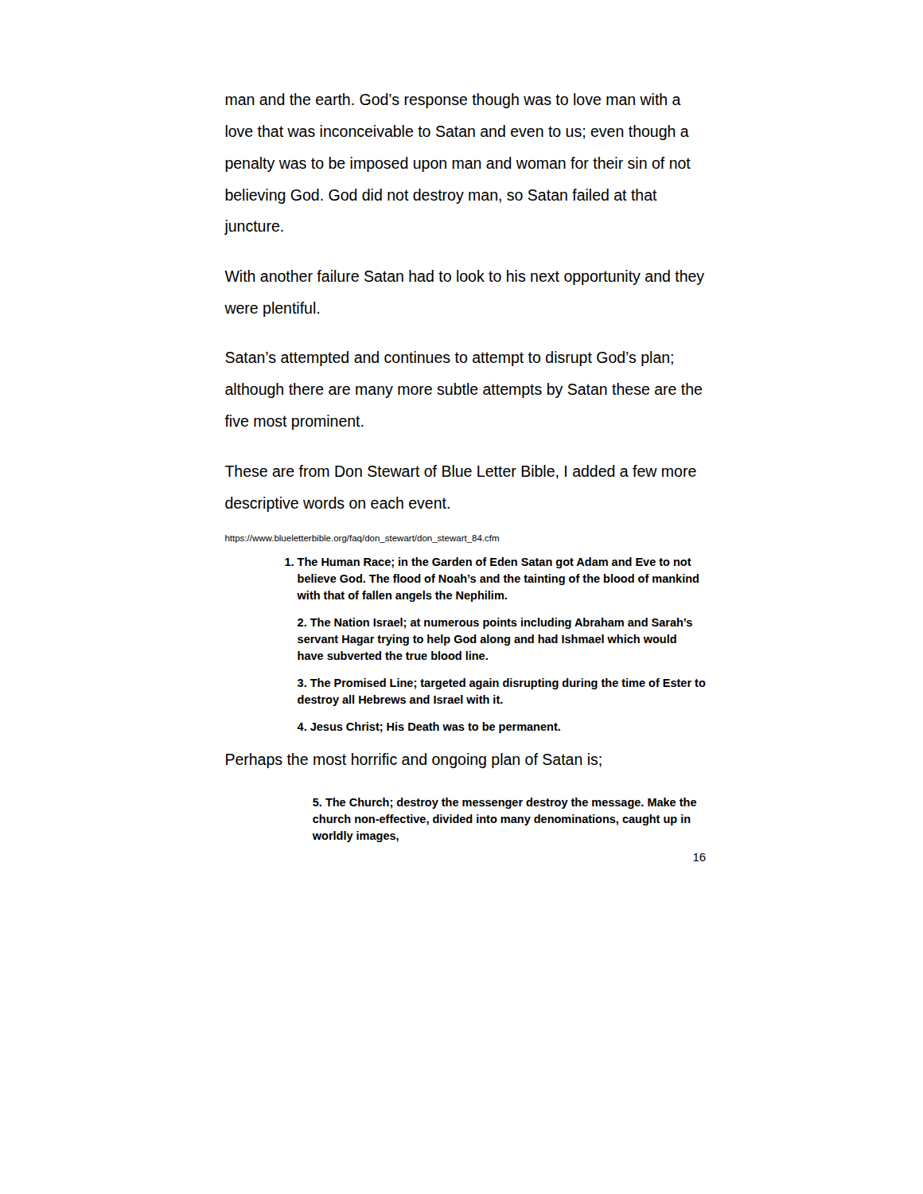man and the earth. God’s response though was to love man with a love that was inconceivable to Satan and even to us; even though a penalty was to be imposed upon man and woman for their sin of not believing God. God did not destroy man, so Satan failed at that juncture.
With another failure Satan had to look to his next opportunity and they were plentiful.
Satan’s attempted and continues to attempt to disrupt God’s plan; although there are many more subtle attempts by Satan these are the five most prominent.
These are from Don Stewart of Blue Letter Bible, I added a few more descriptive words on each event.
https://www.blueletterbible.org/faq/don_stewart/don_stewart_84.cfm
The Human Race; in the Garden of Eden Satan got Adam and Eve to not believe God. The flood of Noah’s and the tainting of the blood of mankind with that of fallen angels the Nephilim.
2. The Nation Israel; at numerous points including Abraham and Sarah’s servant Hagar trying to help God along and had Ishmael which would have subverted the true blood line.
3. The Promised Line; targeted again disrupting during the time of Ester to destroy all Hebrews and Israel with it.
4. Jesus Christ; His Death was to be permanent.
Perhaps the most horrific and ongoing plan of Satan is;
5. The Church; destroy the messenger destroy the message. Make the church non-effective, divided into many denominations, caught up in worldly images,
16